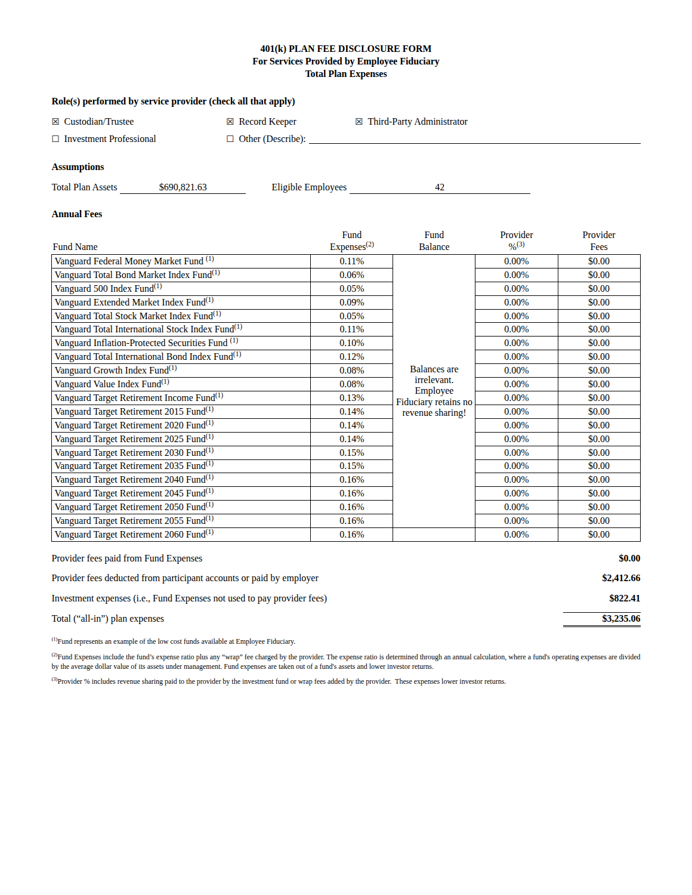401(k) PLAN FEE DISCLOSURE FORM For Services Provided by Employee Fiduciary Total Plan Expenses
Role(s) performed by service provider (check all that apply)
☒Custodian/Trustee
☒Record Keeper
☒Third-Party Administrator
☐Investment Professional
☐Other (Describe):
Assumptions
Total Plan Assets $690,821.63 Eligible Employees 42
Annual Fees
| Fund Name | Fund Expenses (2) | Fund Balance | Provider % (3) | Provider Fees |
| --- | --- | --- | --- | --- |
| Vanguard Federal Money Market Fund (1) | 0.11% | Balances are irrelevant. Employee Fiduciary retains no revenue sharing! | 0.00% | $0.00 |
| Vanguard Total Bond Market Index Fund (1) | 0.06% | 0.00% | $0.00 |
| Vanguard 500 Index Fund (1) | 0.05% | 0.00% | $0.00 |
| Vanguard Extended Market Index Fund (1) | 0.09% | 0.00% | $0.00 |
| Vanguard Total Stock Market Index Fund (1) | 0.05% | 0.00% | $0.00 |
| Vanguard Total International Stock Index Fund (1) | 0.11% | 0.00% | $0.00 |
| Vanguard Inflation-Protected Securities Fund (1) | 0.10% | 0.00% | $0.00 |
| Vanguard Total International Bond Index Fund (1) | 0.12% | 0.00% | $0.00 |
| Vanguard Growth Index Fund (1) | 0.08% | 0.00% | $0.00 |
| Vanguard Value Index Fund (1) | 0.08% | 0.00% | $0.00 |
| Vanguard Target Retirement Income Fund (1) | 0.13% | 0.00% | $0.00 |
| Vanguard Target Retirement 2015 Fund (1) | 0.14% | 0.00% | $0.00 |
| Vanguard Target Retirement 2020 Fund (1) | 0.14% | 0.00% | $0.00 |
| Vanguard Target Retirement 2025 Fund (1) | 0.14% | 0.00% | $0.00 |
| Vanguard Target Retirement 2030 Fund (1) | 0.15% | 0.00% | $0.00 |
| Vanguard Target Retirement 2035 Fund (1) | 0.15% | 0.00% | $0.00 |
| Vanguard Target Retirement 2040 Fund (1) | 0.16% | 0.00% | $0.00 |
| Vanguard Target Retirement 2045 Fund (1) | 0.16% | 0.00% | $0.00 |
| Vanguard Target Retirement 2050 Fund (1) | 0.16% | 0.00% | $0.00 |
| Vanguard Target Retirement 2055 Fund (1) | 0.16% | 0.00% | $0.00 |
| Vanguard Target Retirement 2060 Fund (1) | 0.16% | | 0.00% | $0.00 |
Provider fees paid from Fund Expenses $0.00
Provider fees deducted from participant accounts or paid by employer $2,412.66
Investment expenses (i.e., Fund Expenses not used to pay provider fees) $822.41
Total (“all-in”) plan expenses $3,235.06
(1)Fund represents an example of the low cost funds available at Employee Fiduciary.
(2)Fund Expenses include the fund’s expense ratio plus any “wrap” fee charged by the provider. The expense ratio is determined through an annual calculation, where a fund's operating expenses are divided by the average dollar value of its assets under management. Fund expenses are taken out of a fund's assets and lower investor returns.
(3)Provider % includes revenue sharing paid to the provider by the investment fund or wrap fees added by the provider. These expenses lower investor returns.